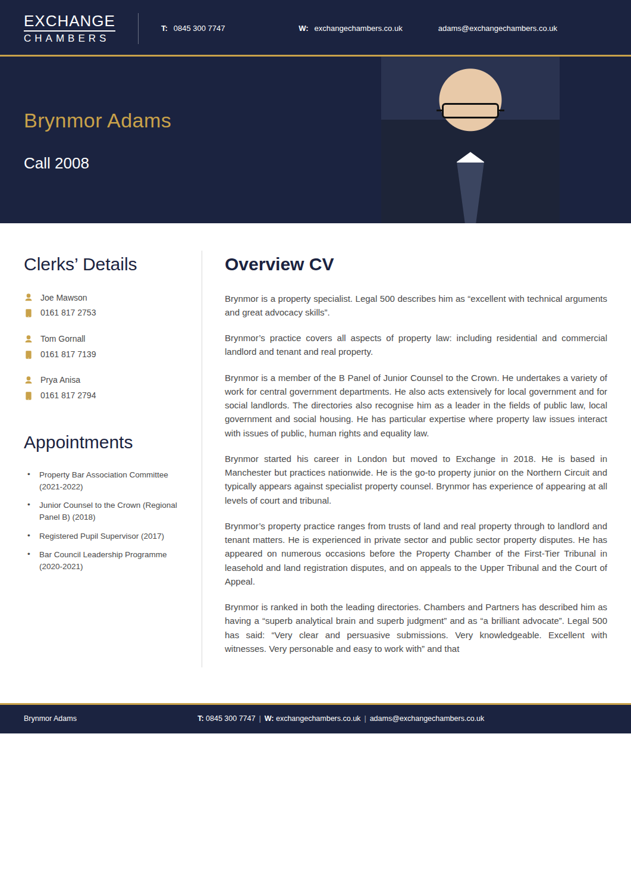EXCHANGE CHAMBERS
T: 0845 300 7747
W: exchangechambers.co.uk
adams@exchangechambers.co.uk
Brynmor Adams
Call 2008
Clerks’ Details
Joe Mawson
0161 817 2753
Tom Gornall
0161 817 7139
Prya Anisa
0161 817 2794
Appointments
Property Bar Association Committee (2021-2022)
Junior Counsel to the Crown (Regional Panel B) (2018)
Registered Pupil Supervisor (2017)
Bar Council Leadership Programme (2020-2021)
Overview CV
Brynmor is a property specialist. Legal 500 describes him as “excellent with technical arguments and great advocacy skills”.
Brynmor’s practice covers all aspects of property law: including residential and commercial landlord and tenant and real property.
Brynmor is a member of the B Panel of Junior Counsel to the Crown. He undertakes a variety of work for central government departments. He also acts extensively for local government and for social landlords. The directories also recognise him as a leader in the fields of public law, local government and social housing. He has particular expertise where property law issues interact with issues of public, human rights and equality law.
Brynmor started his career in London but moved to Exchange in 2018. He is based in Manchester but practices nationwide. He is the go-to property junior on the Northern Circuit and typically appears against specialist property counsel. Brynmor has experience of appearing at all levels of court and tribunal.
Brynmor’s property practice ranges from trusts of land and real property through to landlord and tenant matters. He is experienced in private sector and public sector property disputes. He has appeared on numerous occasions before the Property Chamber of the First-Tier Tribunal in leasehold and land registration disputes, and on appeals to the Upper Tribunal and the Court of Appeal.
Brynmor is ranked in both the leading directories. Chambers and Partners has described him as having a “superb analytical brain and superb judgment” and as “a brilliant advocate”. Legal 500 has said: “Very clear and persuasive submissions. Very knowledgeable. Excellent with witnesses. Very personable and easy to work with” and that
Brynmor Adams
T: 0845 300 7747|W: exchangechambers.co.uk|adams@exchangechambers.co.uk